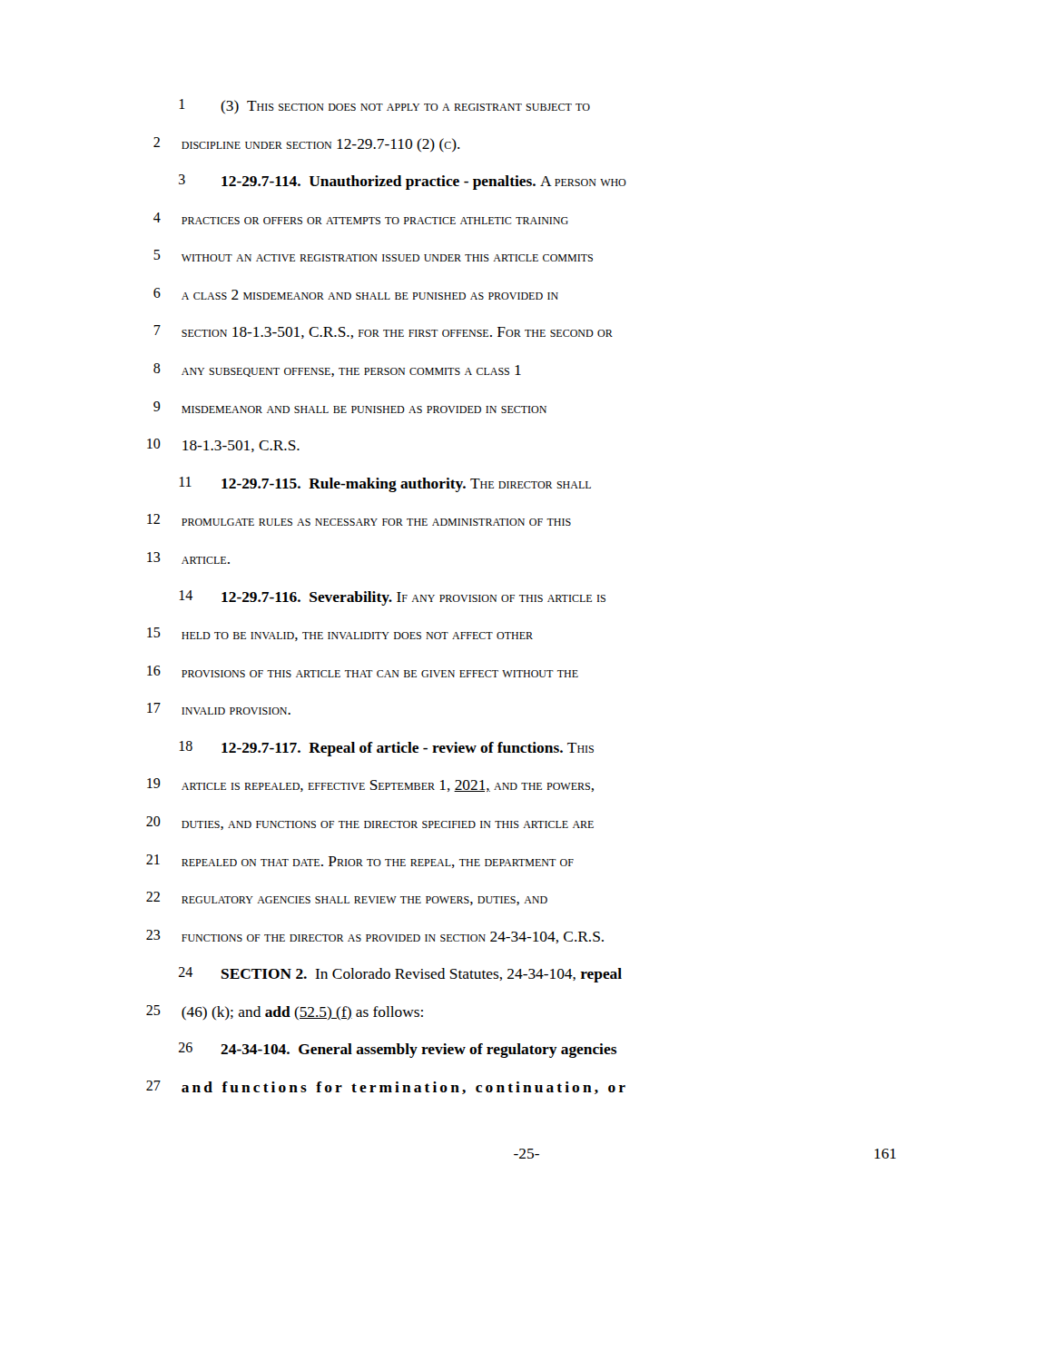(3) This section does not apply to a registrant subject to
discipline under section 12-29.7-110 (2) (c).
12-29.7-114. Unauthorized practice - penalties. A person who
practices or offers or attempts to practice athletic training
without an active registration issued under this article commits
a class 2 misdemeanor and shall be punished as provided in
section 18-1.3-501, C.R.S., for the first offense. For the second or
any subsequent offense, the person commits a class 1
misdemeanor and shall be punished as provided in section
18-1.3-501, C.R.S.
12-29.7-115. Rule-making authority. The director shall
promulgate rules as necessary for the administration of this
article.
12-29.7-116. Severability. If any provision of this article is
held to be invalid, the invalidity does not affect other
provisions of this article that can be given effect without the
invalid provision.
12-29.7-117. Repeal of article - review of functions. This
article is repealed, effective September 1, 2021, and the powers,
duties, and functions of the director specified in this article are
repealed on that date. Prior to the repeal, the department of
regulatory agencies shall review the powers, duties, and
functions of the director as provided in section 24-34-104, C.R.S.
SECTION 2. In Colorado Revised Statutes, 24-34-104, repeal
(46) (k); and add (52.5) (f) as follows:
24-34-104. General assembly review of regulatory agencies
and functions for termination, continuation, or
-25- 161